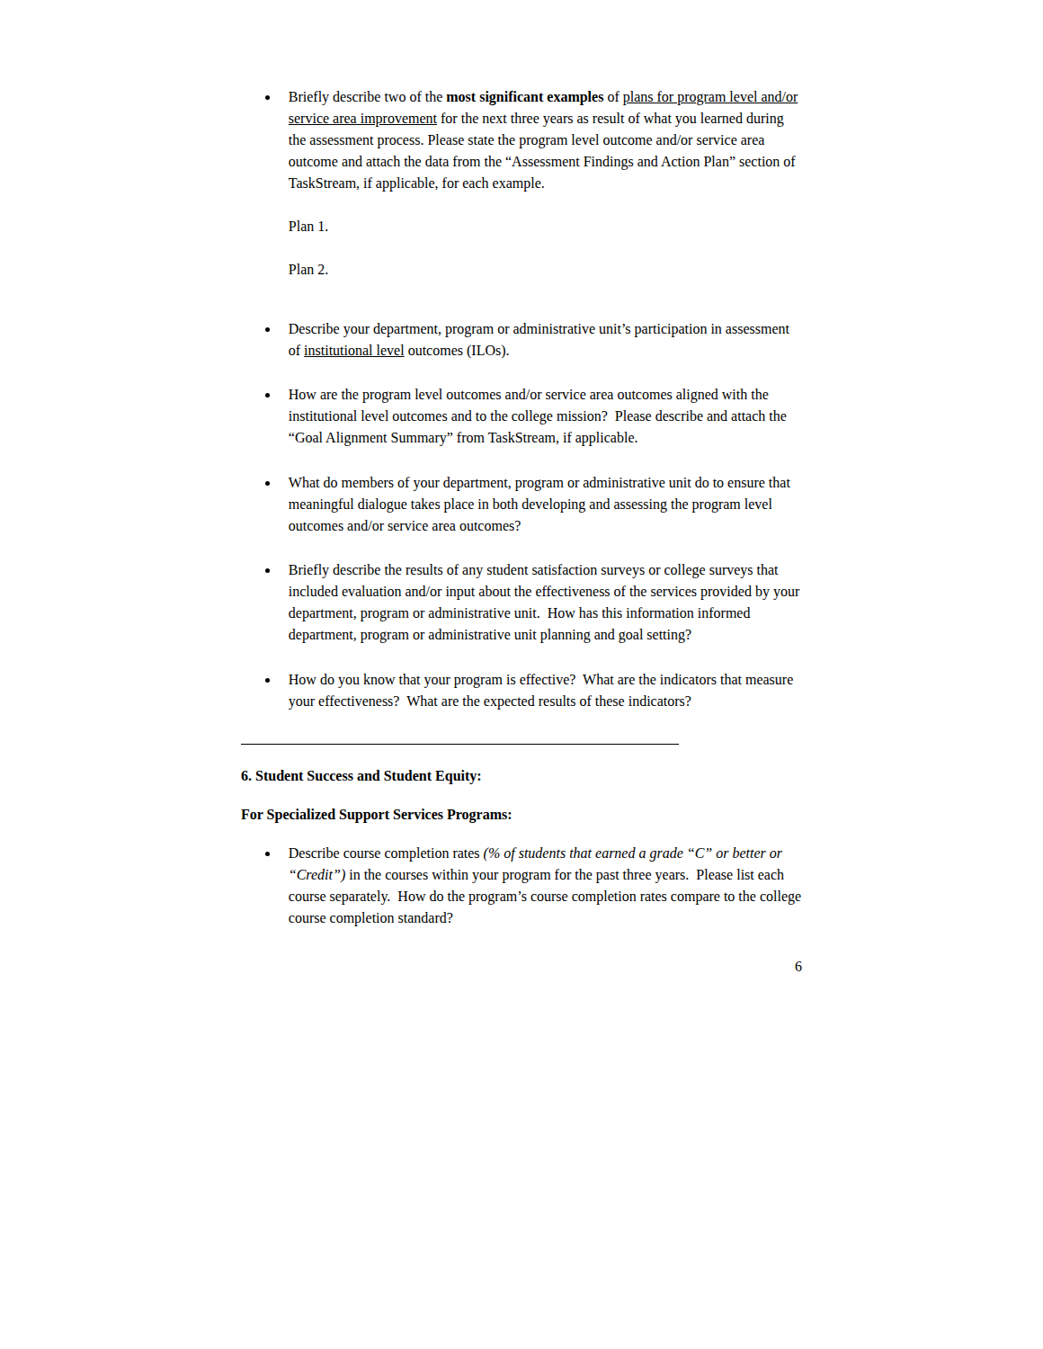Briefly describe two of the most significant examples of plans for program level and/or service area improvement for the next three years as result of what you learned during the assessment process. Please state the program level outcome and/or service area outcome and attach the data from the “Assessment Findings and Action Plan” section of TaskStream, if applicable, for each example.
Plan 1.
Plan 2.
Describe your department, program or administrative unit’s participation in assessment of institutional level outcomes (ILOs).
How are the program level outcomes and/or service area outcomes aligned with the institutional level outcomes and to the college mission? Please describe and attach the “Goal Alignment Summary” from TaskStream, if applicable.
What do members of your department, program or administrative unit do to ensure that meaningful dialogue takes place in both developing and assessing the program level outcomes and/or service area outcomes?
Briefly describe the results of any student satisfaction surveys or college surveys that included evaluation and/or input about the effectiveness of the services provided by your department, program or administrative unit. How has this information informed department, program or administrative unit planning and goal setting?
How do you know that your program is effective? What are the indicators that measure your effectiveness? What are the expected results of these indicators?
6. Student Success and Student Equity:
For Specialized Support Services Programs:
Describe course completion rates (% of students that earned a grade “C” or better or “Credit”) in the courses within your program for the past three years. Please list each course separately. How do the program’s course completion rates compare to the college course completion standard?
6